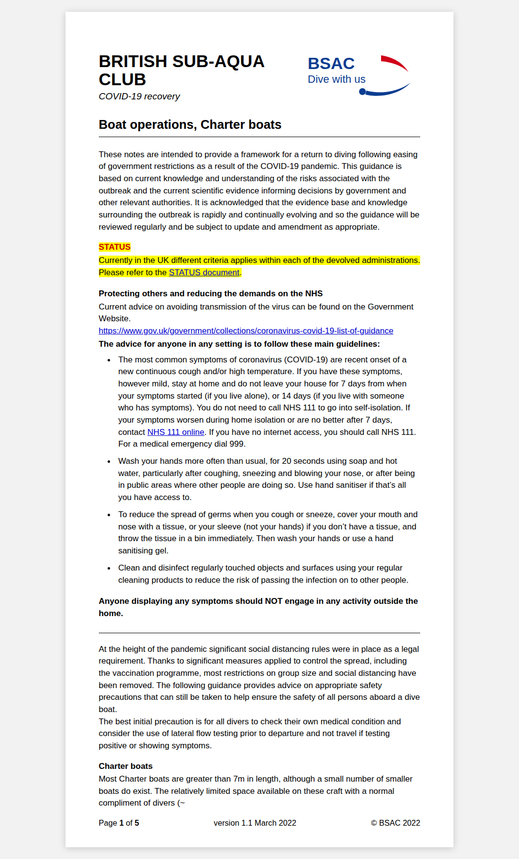BRITISH SUB-AQUA CLUB
COVID-19 recovery
BSAC Dive with us BSAC Dive with us
Boat operations, Charter boats
These notes are intended to provide a framework for a return to diving following easing of government restrictions as a result of the COVID-19 pandemic. This guidance is based on current knowledge and understanding of the risks associated with the outbreak and the current scientific evidence informing decisions by government and other relevant authorities. It is acknowledged that the evidence base and knowledge surrounding the outbreak is rapidly and continually evolving and so the guidance will be reviewed regularly and be subject to update and amendment as appropriate.
STATUS
Currently in the UK different criteria applies within each of the devolved administrations. Please refer to the STATUS document.
Protecting others and reducing the demands on the NHS
Current advice on avoiding transmission of the virus can be found on the Government Website.
https://www.gov.uk/government/collections/coronavirus-covid-19-list-of-guidance
The advice for anyone in any setting is to follow these main guidelines:
The most common symptoms of coronavirus (COVID-19) are recent onset of a new continuous cough and/or high temperature. If you have these symptoms, however mild, stay at home and do not leave your house for 7 days from when your symptoms started (if you live alone), or 14 days (if you live with someone who has symptoms). You do not need to call NHS 111 to go into self-isolation. If your symptoms worsen during home isolation or are no better after 7 days, contact NHS 111 online. If you have no internet access, you should call NHS 111. For a medical emergency dial 999.
Wash your hands more often than usual, for 20 seconds using soap and hot water, particularly after coughing, sneezing and blowing your nose, or after being in public areas where other people are doing so. Use hand sanitiser if that’s all you have access to.
To reduce the spread of germs when you cough or sneeze, cover your mouth and nose with a tissue, or your sleeve (not your hands) if you don’t have a tissue, and throw the tissue in a bin immediately. Then wash your hands or use a hand sanitising gel.
Clean and disinfect regularly touched objects and surfaces using your regular cleaning products to reduce the risk of passing the infection on to other people.
Anyone displaying any symptoms should NOT engage in any activity outside the home.
At the height of the pandemic significant social distancing rules were in place as a legal requirement. Thanks to significant measures applied to control the spread, including the vaccination programme, most restrictions on group size and social distancing have been removed. The following guidance provides advice on appropriate safety precautions that can still be taken to help ensure the safety of all persons aboard a dive boat.
The best initial precaution is for all divers to check their own medical condition and consider the use of lateral flow testing prior to departure and not travel if testing positive or showing symptoms.
Charter boats
Most Charter boats are greater than 7m in length, although a small number of smaller boats do exist. The relatively limited space available on these craft with a normal compliment of divers (~
Page 1 of 5
version 1.1 March 2022
© BSAC 2022